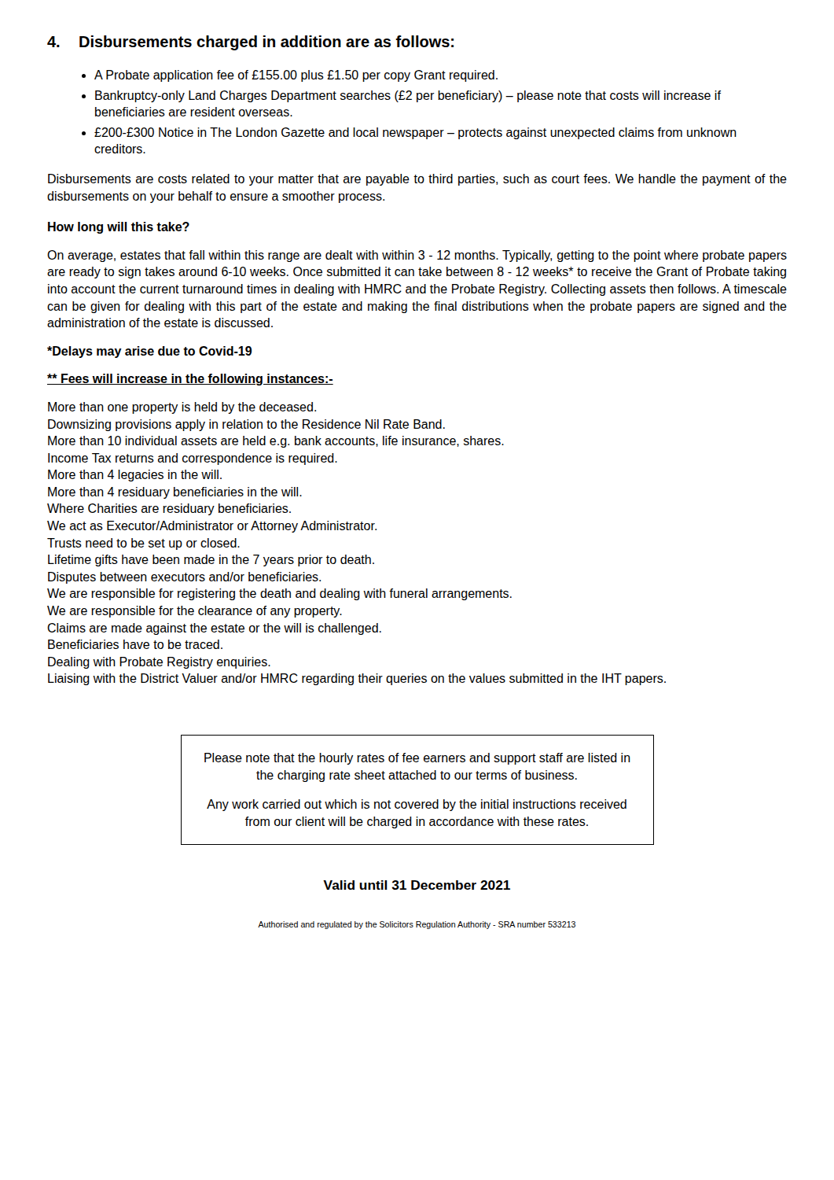4. Disbursements charged in addition are as follows:
A Probate application fee of £155.00 plus £1.50 per copy Grant required.
Bankruptcy-only Land Charges Department searches (£2 per beneficiary) – please note that costs will increase if beneficiaries are resident overseas.
£200-£300 Notice in The London Gazette and local newspaper – protects against unexpected claims from unknown creditors.
Disbursements are costs related to your matter that are payable to third parties, such as court fees. We handle the payment of the disbursements on your behalf to ensure a smoother process.
How long will this take?
On average, estates that fall within this range are dealt with within 3 - 12 months. Typically, getting to the point where probate papers are ready to sign takes around 6-10 weeks. Once submitted it can take between 8 - 12 weeks* to receive the Grant of Probate taking into account the current turnaround times in dealing with HMRC and the Probate Registry. Collecting assets then follows. A timescale can be given for dealing with this part of the estate and making the final distributions when the probate papers are signed and the administration of the estate is discussed.
*Delays may arise due to Covid-19
** Fees will increase in the following instances:-
More than one property is held by the deceased.
Downsizing provisions apply in relation to the Residence Nil Rate Band.
More than 10 individual assets are held e.g. bank accounts, life insurance, shares.
Income Tax returns and correspondence is required.
More than 4 legacies in the will.
More than 4 residuary beneficiaries in the will.
Where Charities are residuary beneficiaries.
We act as Executor/Administrator or Attorney Administrator.
Trusts need to be set up or closed.
Lifetime gifts have been made in the 7 years prior to death.
Disputes between executors and/or beneficiaries.
We are responsible for registering the death and dealing with funeral arrangements.
We are responsible for the clearance of any property.
Claims are made against the estate or the will is challenged.
Beneficiaries have to be traced.
Dealing with Probate Registry enquiries.
Liaising with the District Valuer and/or HMRC regarding their queries on the values submitted in the IHT papers.
Please note that the hourly rates of fee earners and support staff are listed in the charging rate sheet attached to our terms of business.
Any work carried out which is not covered by the initial instructions received from our client will be charged in accordance with these rates.
Valid until 31 December 2021
Authorised and regulated by the Solicitors Regulation Authority - SRA number 533213